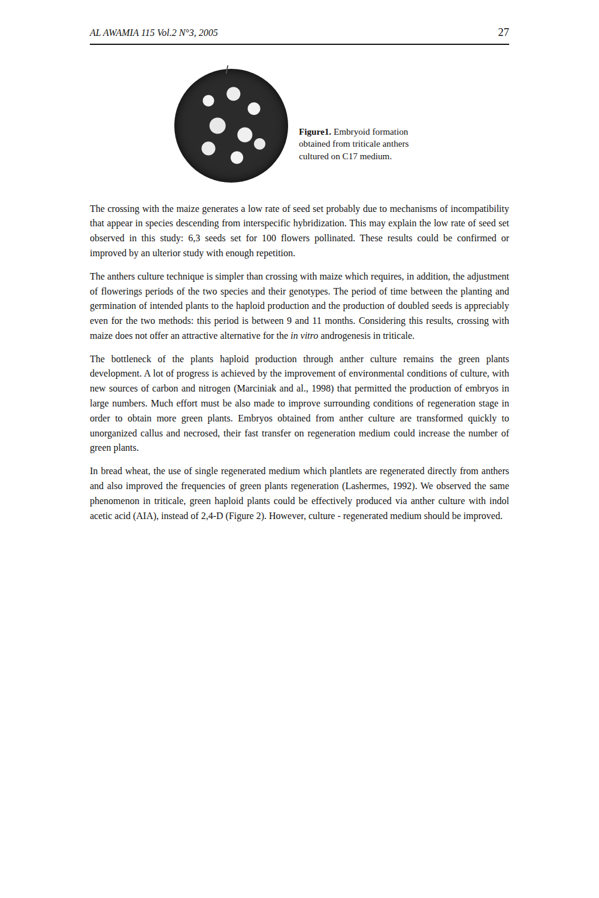AL AWAMIA 115 Vol.2 N°3, 2005 27
Figure1. Embryoid formation obtained from triticale anthers cultured on C17 medium.
The crossing with the maize generates a low rate of seed set probably due to mechanisms of incompatibility that appear in species descending from interspecific hybridization. This may explain the low rate of seed set observed in this study: 6,3 seeds set for 100 flowers pollinated. These results could be confirmed or improved by an ulterior study with enough repetition.
The anthers culture technique is simpler than crossing with maize which requires, in addition, the adjustment of flowerings periods of the two species and their genotypes. The period of time between the planting and germination of intended plants to the haploid production and the production of doubled seeds is appreciably even for the two methods: this period is between 9 and 11 months. Considering this results, crossing with maize does not offer an attractive alternative for the in vitro androgenesis in triticale.
The bottleneck of the plants haploid production through anther culture remains the green plants development. A lot of progress is achieved by the improvement of environmental conditions of culture, with new sources of carbon and nitrogen (Marciniak and al., 1998) that permitted the production of embryos in large numbers. Much effort must be also made to improve surrounding conditions of regeneration stage in order to obtain more green plants. Embryos obtained from anther culture are transformed quickly to unorganized callus and necrosed, their fast transfer on regeneration medium could increase the number of green plants.
In bread wheat, the use of single regenerated medium which plantlets are regenerated directly from anthers and also improved the frequencies of green plants regeneration (Lashermes, 1992). We observed the same phenomenon in triticale, green haploid plants could be effectively produced via anther culture with indol acetic acid (AIA), instead of 2,4-D (Figure 2). However, culture - regenerated medium should be improved.